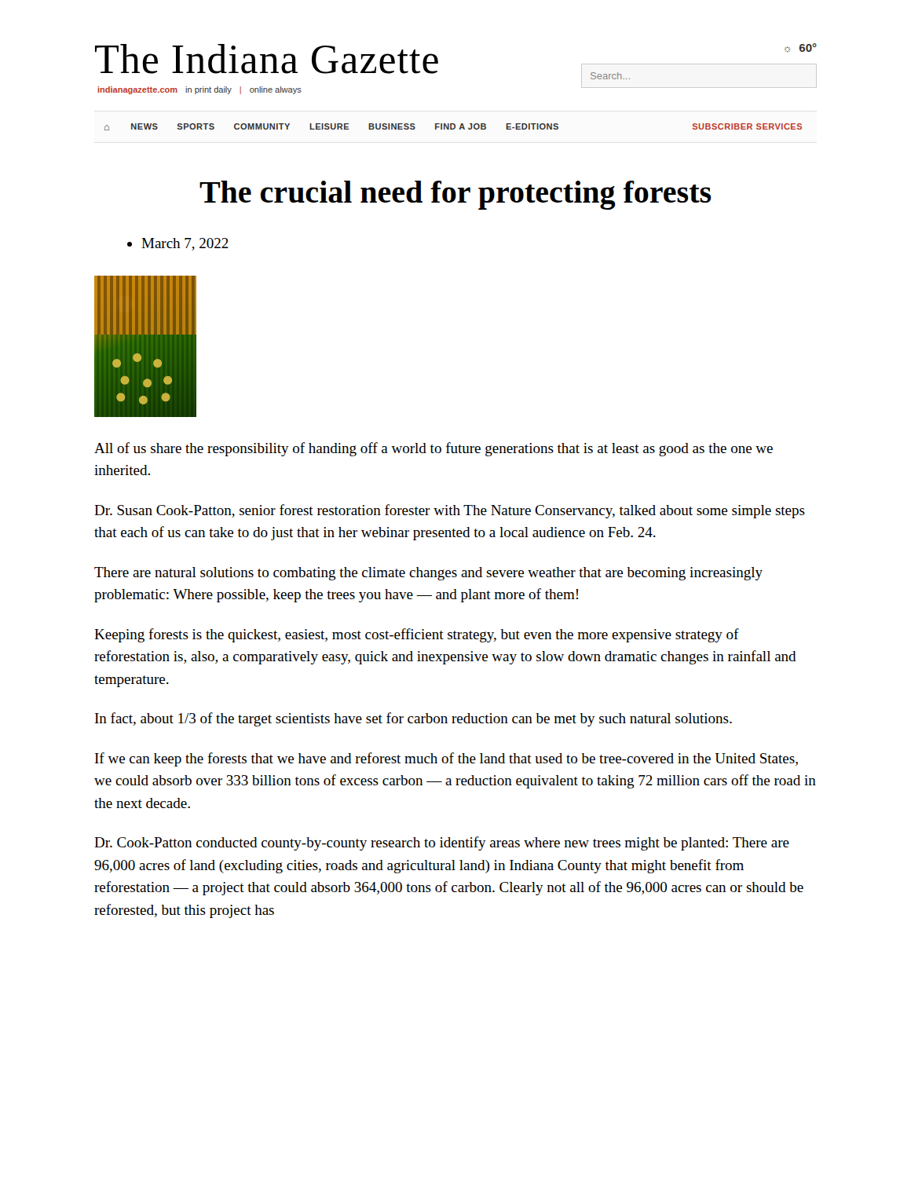The Indiana Gazette
indianagazette.com in print daily | online always
☼ 60°
⌂ NEWS SPORTS COMMUNITY LEISURE BUSINESS FIND A JOB E-EDITIONS
SUBSCRIBER SERVICES
The crucial need for protecting forests
March 7, 2022
All of us share the responsibility of handing off a world to future generations that is at least as good as the one we inherited.
Dr. Susan Cook-Patton, senior forest restoration forester with The Nature Conservancy, talked about some simple steps that each of us can take to do just that in her webinar presented to a local audience on Feb. 24.
There are natural solutions to combating the climate changes and severe weather that are becoming increasingly problematic: Where possible, keep the trees you have — and plant more of them!
Keeping forests is the quickest, easiest, most cost-efficient strategy, but even the more expensive strategy of reforestation is, also, a comparatively easy, quick and inexpensive way to slow down dramatic changes in rainfall and temperature.
In fact, about 1/3 of the target scientists have set for carbon reduction can be met by such natural solutions.
If we can keep the forests that we have and reforest much of the land that used to be tree-covered in the United States, we could absorb over 333 billion tons of excess carbon — a reduction equivalent to taking 72 million cars off the road in the next decade.
Dr. Cook-Patton conducted county-by-county research to identify areas where new trees might be planted: There are 96,000 acres of land (excluding cities, roads and agricultural land) in Indiana County that might benefit from reforestation — a project that could absorb 364,000 tons of carbon. Clearly not all of the 96,000 acres can or should be reforested, but this project has